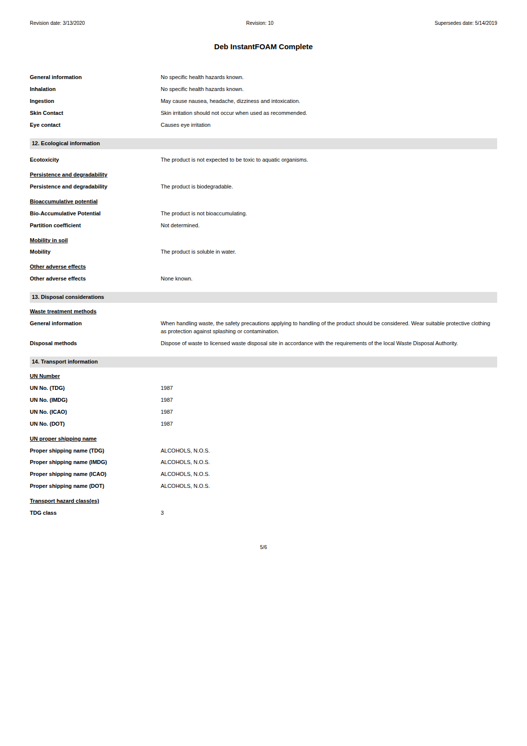Revision date: 3/13/2020 Revision: 10 Supersedes date: 5/14/2019
Deb InstantFOAM Complete
| General information | No specific health hazards known. |
| Inhalation | No specific health hazards known. |
| Ingestion | May cause nausea, headache, dizziness and intoxication. |
| Skin Contact | Skin irritation should not occur when used as recommended. |
| Eye contact | Causes eye irritation |
12. Ecological information
| Ecotoxicity | The product is not expected to be toxic to aquatic organisms. |
Persistence and degradability
| Persistence and degradability | The product is biodegradable. |
Bioaccumulative potential
| Bio-Accumulative Potential | The product is not bioaccumulating. |
| Partition coefficient | Not determined. |
Mobility in soil
| Mobility | The product is soluble in water. |
Other adverse effects
| Other adverse effects | None known. |
13. Disposal considerations
Waste treatment methods
| General information | When handling waste, the safety precautions applying to handling of the product should be considered. Wear suitable protective clothing as protection against splashing or contamination. |
| Disposal methods | Dispose of waste to licensed waste disposal site in accordance with the requirements of the local Waste Disposal Authority. |
14. Transport information
UN Number
| UN No. (TDG) | 1987 |
| UN No. (IMDG) | 1987 |
| UN No. (ICAO) | 1987 |
| UN No. (DOT) | 1987 |
UN proper shipping name
| Proper shipping name (TDG) | ALCOHOLS, N.O.S. |
| Proper shipping name (IMDG) | ALCOHOLS, N.O.S. |
| Proper shipping name (ICAO) | ALCOHOLS, N.O.S. |
| Proper shipping name (DOT) | ALCOHOLS, N.O.S. |
Transport hazard class(es)
| TDG class | 3 |
5/6